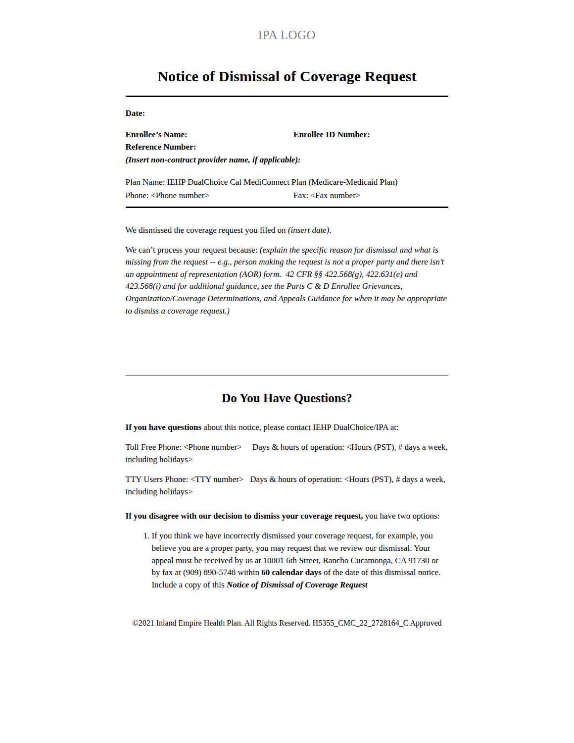IPA LOGO
Notice of Dismissal of Coverage Request
Date:
Enrollee’s Name:
Enrollee ID Number:
Reference Number:
(Insert non-contract provider name, if applicable):
Plan Name: IEHP DualChoice Cal MediConnect Plan (Medicare-Medicaid Plan)
Phone: <Phone number>
Fax: <Fax number>
We dismissed the coverage request you filed on (insert date).
We can’t process your request because: (explain the specific reason for dismissal and what is missing from the request -- e.g., person making the request is not a proper party and there isn’t an appointment of representation (AOR) form. 42 CFR §§ 422.568(g), 422.631(e) and 423.568(i) and for additional guidance, see the Parts C & D Enrollee Grievances, Organization/Coverage Determinations, and Appeals Guidance for when it may be appropriate to dismiss a coverage request.)
Do You Have Questions?
If you have questions about this notice, please contact IEHP DualChoice/IPA at:
Toll Free Phone: <Phone number> Days & hours of operation: <Hours (PST), # days a week, including holidays>
TTY Users Phone: <TTY number> Days & hours of operation: <Hours (PST), # days a week, including holidays>
If you disagree with our decision to dismiss your coverage request, you have two options:
If you think we have incorrectly dismissed your coverage request, for example, you believe you are a proper party, you may request that we review our dismissal. Your appeal must be received by us at 10801 6th Street, Rancho Cucamonga, CA 91730 or by fax at (909) 890-5748 within 60 calendar days of the date of this dismissal notice. Include a copy of this Notice of Dismissal of Coverage Request
©2021 Inland Empire Health Plan. All Rights Reserved. H5355_CMC_22_2728164_C Approved